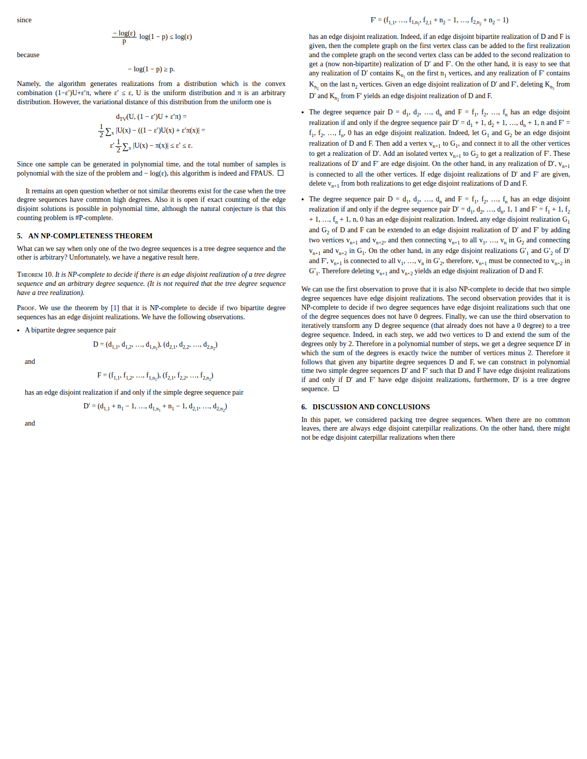since
− log(ε) p log(1 − p) ≤ log(ε)
because
− log(1 − p) ≥ p.
Namely, the algorithm generates realizations from a distribution which is the convex combination (1−ε′)U+ε′π, where ε′ ≤ ε, U is the uniform distribution and π is an arbitrary distribution. However, the variational distance of this distribution from the uniform one is
dTV(U, (1 − ε′)U + ε′π) =
12∑x |U(x) − ((1 − ε′)U(x) + ε′π(x)| =
ε′12∑x |U(x) − π(x)| ≤ ε′ ≤ ε.
Since one sample can be generated in polynomial time, and the total number of samples is polynomial with the size of the problem and − log(ε), this algorithm is indeed and FPAUS.
It remains an open question whether or not similar theorems exist for the case when the tree degree sequences have common high degrees. Also it is open if exact counting of the edge disjoint solutions is possible in polynomial time, although the natural conjecture is that this counting problem is #P-complete.
5. AN NP-COMPLETENESS THEOREM
What can we say when only one of the two degree sequences is a tree degree sequence and the other is arbitrary? Unfortunately, we have a negative result here.
Theorem 10. It is NP-complete to decide if there is an edge disjoint realization of a tree degree sequence and an arbitrary degree sequence. (It is not required that the tree degree sequence have a tree realization).
Proof. We use the theorem by [1] that it is NP-complete to decide if two bipartite degree sequences has an edge disjoint realizations. We have the following observations.
A bipartite degree sequence pair
D = (d1,1, d1,2, …, d1,n1), (d2,1, d2,2, …, d2,n2)
and
F = (f1,1, f1,2, …, f1,n1), (f2,1, f2,2, …, f2,n2)
has an edge disjoint realization if and only if the simple degree sequence pair
D′ = (d1,1 + n1 − 1, …, d1,n1 + n1 − 1, d2,1, …, d2,n2)
and
F′ = (f1,1, …, f1,n1, f2,1 + n2 − 1, …, f2,n2 + n2 − 1)
has an edge disjoint realization. Indeed, if an edge disjoint bipartite realization of D and F is given, then the complete graph on the first vertex class can be added to the first realization and the complete graph on the second vertex class can be added to the second realization to get a (now non-bipartite) realization of D′ and F′. On the other hand, it is easy to see that any realization of D′ contains Kn1 on the first n1 vertices, and any realization of F′ contains Kn2 on the last n2 vertices. Given an edge disjoint realization of D′ and F′, deleting Kn1 from D′ and Kn2 from F′ yields an edge disjoint realization of D and F.
The degree sequence pair D = d1, d2, …, dn and F = f1, f2, …, fn has an edge disjoint realization if and only if the degree sequence pair D′ = d1 + 1, d2 + 1, …, dn + 1, n and F′ = f1, f2, …, fn, 0 has an edge disjoint realization. Indeed, let G1 and G2 be an edge disjoint realization of D and F. Then add a vertex vn+1 to G1, and connect it to all the other vertices to get a realization of D′. Add an isolated vertex vn+1 to G2 to get a realization of F′. These realizations of D′ and F′ are edge disjoint. On the other hand, in any realization of D′, vn+1 is connected to all the other vertices. If edge disjoint realizations of D′ and F′ are given, delete vn+1 from both realizations to get edge disjoint realizations of D and F.
The degree sequence pair D = d1, d2, …, dn and F = f1, f2, …, fn has an edge disjoint realization if and only if the degree sequence pair D′ = d1, d2, …, dn, 1, 1 and F′ = f1 + 1, f2 + 1, …, fn + 1, n, 0 has an edge disjoint realization. Indeed, any edge disjoint realization G1 and G2 of D and F can be extended to an edge disjoint realization of D′ and F′ by adding two vertices vn+1 and vn+2, and then connecting vn+1 to all v1, …, vn in G2 and connecting vn+1 and vn+2 in G1. On the other hand, in any edge disjoint realizations G′1 and G′2 of D′ and F′, vn+1 is connected to all v1, …, vn in G′2, therefore, vn+1 must be connected to vn+2 in G′1. Therefore deleting vn+1 and vn+2 yields an edge disjoint realization of D and F.
We can use the first observation to prove that it is also NP-complete to decide that two simple degree sequences have edge disjoint realizations. The second observation provides that it is NP-complete to decide if two degree sequences have edge disjoint realizations such that one of the degree sequences does not have 0 degrees. Finally, we can use the third observation to iteratively transform any D degree sequence (that already does not have a 0 degree) to a tree degree sequence. Indeed, in each step, we add two vertices to D and extend the sum of the degrees only by 2. Therefore in a polynomial number of steps, we get a degree sequence D′ in which the sum of the degrees is exactly twice the number of vertices minus 2. Therefore it follows that given any bipartite degree sequences D and F, we can construct in polynomial time two simple degree sequences D′ and F′ such that D and F have edge disjoint realizations if and only if D′ and F′ have edge disjoint realizations, furthermore, D′ is a tree degree sequence.
6. DISCUSSION AND CONCLUSIONS
In this paper, we considered packing tree degree sequences. When there are no common leaves, there are always edge disjoint caterpillar realizations. On the other hand, there might not be edge disjoint caterpillar realizations when there